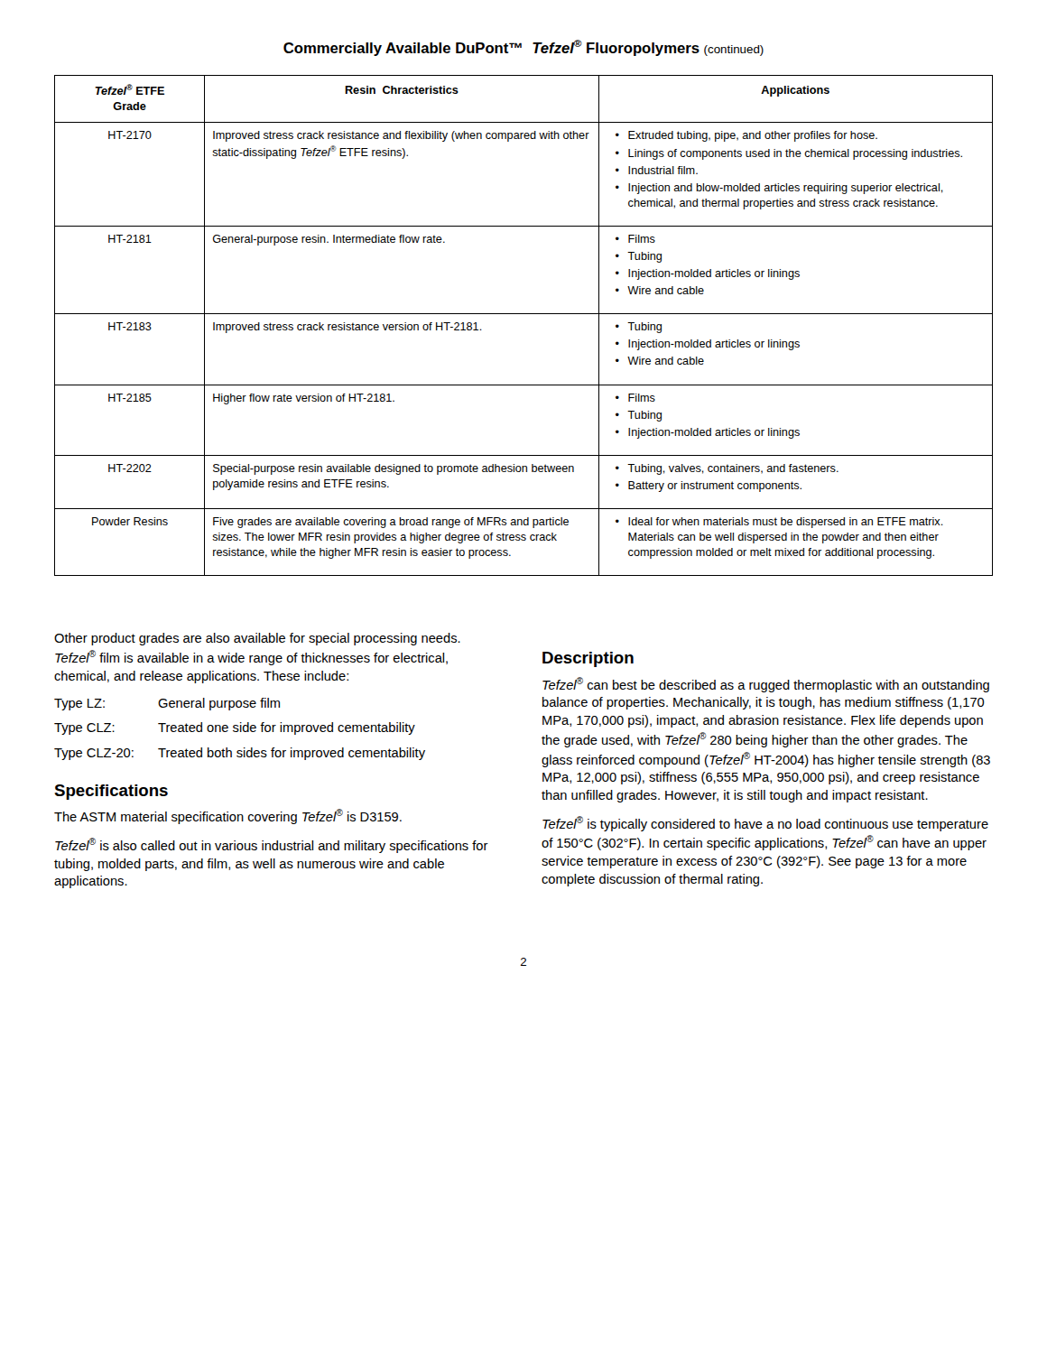Commercially Available DuPont™ Tefzel® Fluoropolymers (continued)
| Tefzel ® ETFE Grade | Resin Chracteristics | Applications |
| --- | --- | --- |
| HT-2170 | Improved stress crack resistance and flexibility (when compared with other static-dissipating Tefzel ® ETFE resins). | Extruded tubing, pipe, and other profiles for hose. Linings of components used in the chemical processing industries. Industrial film. Injection and blow-molded articles requiring superior electrical, chemical, and thermal properties and stress crack resistance. |
| HT-2181 | General-purpose resin. Intermediate flow rate. | Films Tubing Injection-molded articles or linings Wire and cable |
| HT-2183 | Improved stress crack resistance version of HT-2181. | Tubing Injection-molded articles or linings Wire and cable |
| HT-2185 | Higher flow rate version of HT-2181. | Films Tubing Injection-molded articles or linings |
| HT-2202 | Special-purpose resin available designed to promote adhesion between polyamide resins and ETFE resins. | Tubing, valves, containers, and fasteners. Battery or instrument components. |
| Powder Resins | Five grades are available covering a broad range of MFRs and particle sizes. The lower MFR resin provides a higher degree of stress crack resistance, while the higher MFR resin is easier to process. | Ideal for when materials must be dispersed in an ETFE matrix. Materials can be well dispersed in the powder and then either compression molded or melt mixed for additional processing. |
Other product grades are also available for special processing needs. Tefzel® film is available in a wide range of thicknesses for electrical, chemical, and release applications. These include:
Type LZ:
General purpose film
Type CLZ:
Treated one side for improved cementability
Type CLZ-20:
Treated both sides for improved cementability
Specifications
The ASTM material specification covering Tefzel® is D3159.
Tefzel® is also called out in various industrial and military specifications for tubing, molded parts, and film, as well as numerous wire and cable applications.
Description
Tefzel® can best be described as a rugged thermoplastic with an outstanding balance of properties. Mechanically, it is tough, has medium stiffness (1,170 MPa, 170,000 psi), impact, and abrasion resistance. Flex life depends upon the grade used, with Tefzel® 280 being higher than the other grades. The glass reinforced compound (Tefzel® HT-2004) has higher tensile strength (83 MPa, 12,000 psi), stiffness (6,555 MPa, 950,000 psi), and creep resistance than unfilled grades. However, it is still tough and impact resistant.
Tefzel® is typically considered to have a no load continuous use temperature of 150°C (302°F). In certain specific applications, Tefzel® can have an upper service temperature in excess of 230°C (392°F). See page 13 for a more complete discussion of thermal rating.
2